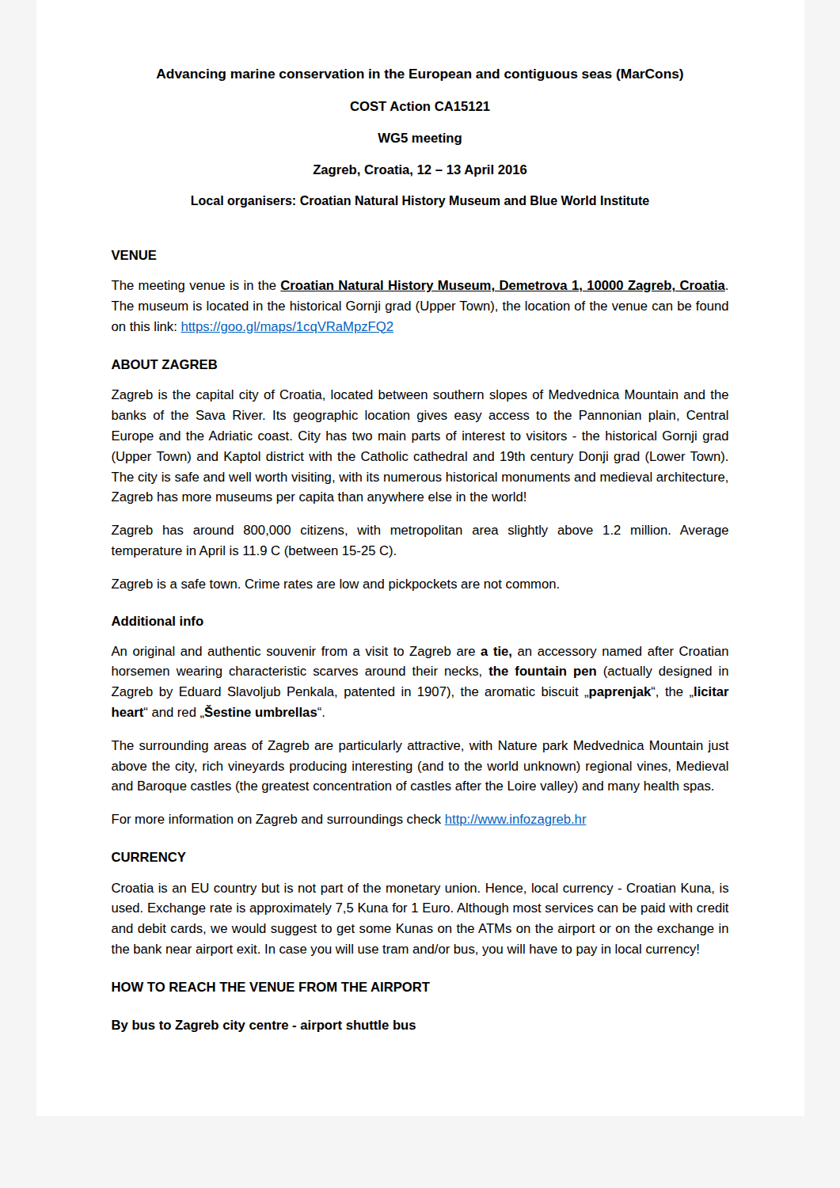Advancing marine conservation in the European and contiguous seas (MarCons)
COST Action CA15121
WG5 meeting
Zagreb, Croatia, 12 – 13 April 2016
Local organisers: Croatian Natural History Museum and Blue World Institute
Venue
The meeting venue is in the Croatian Natural History Museum, Demetrova 1, 10000 Zagreb, Croatia. The museum is located in the historical Gornji grad (Upper Town), the location of the venue can be found on this link: https://goo.gl/maps/1cqVRaMpzFQ2
About Zagreb
Zagreb is the capital city of Croatia, located between southern slopes of Medvednica Mountain and the banks of the Sava River. Its geographic location gives easy access to the Pannonian plain, Central Europe and the Adriatic coast. City has two main parts of interest to visitors - the historical Gornji grad (Upper Town) and Kaptol district with the Catholic cathedral and 19th century Donji grad (Lower Town). The city is safe and well worth visiting, with its numerous historical monuments and medieval architecture, Zagreb has more museums per capita than anywhere else in the world!
Zagreb has around 800,000 citizens, with metropolitan area slightly above 1.2 million. Average temperature in April is 11.9 C (between 15-25 C).
Zagreb is a safe town. Crime rates are low and pickpockets are not common.
Additional info
An original and authentic souvenir from a visit to Zagreb are a tie, an accessory named after Croatian horsemen wearing characteristic scarves around their necks, the fountain pen (actually designed in Zagreb by Eduard Slavoljub Penkala, patented in 1907), the aromatic biscuit „paprenjak“, the „licitar heart“ and red „Šestine umbrellas“.
The surrounding areas of Zagreb are particularly attractive, with Nature park Medvednica Mountain just above the city, rich vineyards producing interesting (and to the world unknown) regional vines, Medieval and Baroque castles (the greatest concentration of castles after the Loire valley) and many health spas.
For more information on Zagreb and surroundings check http://www.infozagreb.hr
Currency
Croatia is an EU country but is not part of the monetary union. Hence, local currency - Croatian Kuna, is used. Exchange rate is approximately 7,5 Kuna for 1 Euro. Although most services can be paid with credit and debit cards, we would suggest to get some Kunas on the ATMs on the airport or on the exchange in the bank near airport exit. In case you will use tram and/or bus, you will have to pay in local currency!
How to reach the venue from the airport
By bus to Zagreb city centre - airport shuttle bus